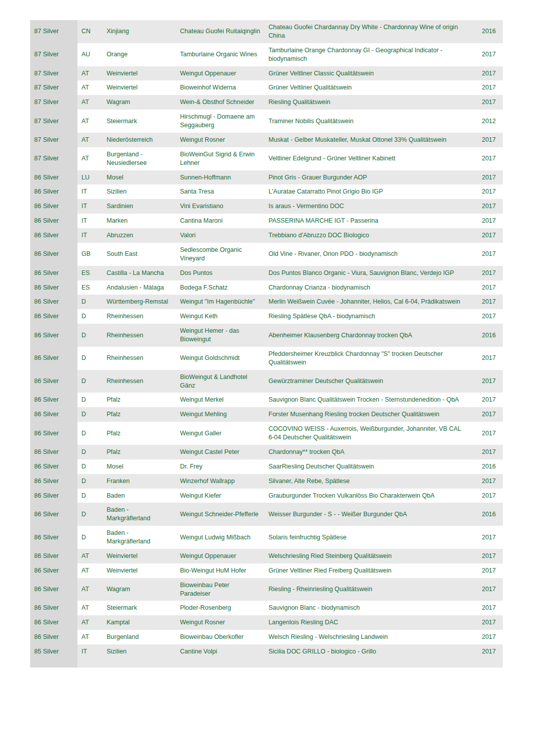| 87 Silver | CN | Xinjiang | Chateau Guofei Ruitaiqinglin | Chateau Guofei Chardannay Dry White - Chardonnay Wine of origin China | 2016 |
| 87 Silver | AU | Orange | Tamburlaine Organic Wines | Tamburlaine Orange Chardonnay GI - Geographical Indicator - biodynamisch | 2017 |
| 87 Silver | AT | Weinviertel | Weingut Oppenauer | Grüner Veltliner Classic Qualitätswein | 2017 |
| 87 Silver | AT | Weinviertel | Bioweinhof Widerna | Grüner Veltliner Qualitätswein | 2017 |
| 87 Silver | AT | Wagram | Wein-& Obsthof Schneider | Riesling Qualitätswein | 2017 |
| 87 Silver | AT | Steiermark | Hirschmugl - Domaene am Seggauberg | Traminer Nobilis Qualitätswein | 2012 |
| 87 Silver | AT | Niederösterreich | Weingut Rosner | Muskat - Gelber Muskateller, Muskat Ottonel 33% Qualitätswein | 2017 |
| 87 Silver | AT | Burgenland - Neusiedlersee | BioWeinGut Sigrid & Erwin Lehner | Veltliner Edelgrund - Grüner Veltliner Kabinett | 2017 |
| 86 Silver | LU | Mosel | Sunnen-Hoffmann | Pinot Gris - Grauer Burgunder AOP | 2017 |
| 86 Silver | IT | Sizilien | Santa Tresa | L'Auratae Catarratto Pinot Grigio Bio IGP | 2017 |
| 86 Silver | IT | Sardinien | Vini Evaristiano | Is araus - Vermentino DOC | 2017 |
| 86 Silver | IT | Marken | Cantina Maroni | PASSERINA MARCHE IGT - Passerina | 2017 |
| 86 Silver | IT | Abruzzen | Valori | Trebbiano d'Abruzzo DOC Biologico | 2017 |
| 86 Silver | GB | South East | Sedlescombe Organic Vineyard | Old Vine - Rivaner, Orion PDO - biodynamisch | 2017 |
| 86 Silver | ES | Castilla - La Mancha | Dos Puntos | Dos Puntos Blanco Organic - Viura, Sauvignon Blanc, Verdejo IGP | 2017 |
| 86 Silver | ES | Andalusien - Málaga | Bodega F.Schatz | Chardonnay Crianza - biodynamisch | 2017 |
| 86 Silver | D | Württemberg-Remstal | Weingut "Im Hagenbüchle" | Merlin Weißwein Cuvée - Johanniter, Helios, Cal 6-04, Prädikatswein | 2017 |
| 86 Silver | D | Rheinhessen | Weingut Keth | Riesling Spätlese QbA - biodynamisch | 2017 |
| 86 Silver | D | Rheinhessen | Weingut Hemer - das Bioweingut | Abenheimer Klausenberg Chardonnay trocken QbA | 2016 |
| 86 Silver | D | Rheinhessen | Weingut Goldschmidt | Pfeddersheimer Kreuzblick Chardonnay "S" trocken Deutscher Qualitätswein | 2017 |
| 86 Silver | D | Rheinhessen | BioWeingut & Landhotel Gänz | Gewürztraminer Deutscher Qualitätswein | 2017 |
| 86 Silver | D | Pfalz | Weingut Merkel | Sauvignon Blanc Qualitätswein Trocken - Sternstundenedition - QbA | 2017 |
| 86 Silver | D | Pfalz | Weingut Mehling | Forster Musenhang Riesling trocken Deutscher Qualitätswein | 2017 |
| 86 Silver | D | Pfalz | Weingut Galler | COCOVINO WEISS - Auxerrois, Weißburgunder, Johanniter, VB CAL 6-04 Deutscher Qualitätswein | 2017 |
| 86 Silver | D | Pfalz | Weingut Castel Peter | Chardonnay** trocken QbA | 2017 |
| 86 Silver | D | Mosel | Dr. Frey | SaarRiesling Deutscher Qualitätswein | 2016 |
| 86 Silver | D | Franken | Winzerhof Wallrapp | Silvaner, Alte Rebe, Spätlese | 2017 |
| 86 Silver | D | Baden | Weingut Kiefer | Grauburgunder Trocken Vulkanlöss Bio Charakterwein QbA | 2017 |
| 86 Silver | D | Baden - Markgräflerland | Weingut Schneider-Pfefferle | Weisser Burgunder - S - - Weißer Burgunder QbA | 2016 |
| 86 Silver | D | Baden - Markgräflerland | Weingut Ludwig Mißbach | Solaris feinfruchtig Spätlese | 2017 |
| 86 Silver | AT | Weinviertel | Weingut Oppenauer | Welschriesling Ried Steinberg Qualitätswein | 2017 |
| 86 Silver | AT | Weinviertel | Bio-Weingut HuM Hofer | Grüner Veltliner Ried Freiberg Qualitätswein | 2017 |
| 86 Silver | AT | Wagram | Bioweinbau Peter Paradeiser | Riesling - Rheinriesling Qualitätswein | 2017 |
| 86 Silver | AT | Steiermark | Ploder-Rosenberg | Sauvignon Blanc - biodynamisch | 2017 |
| 86 Silver | AT | Kamptal | Weingut Rosner | Langenlois Riesling DAC | 2017 |
| 86 Silver | AT | Burgenland | Bioweinbau Oberkofler | Welsch Riesling - Welschriesling Landwein | 2017 |
| 85 Silver | IT | Sizilien | Cantine Volpi | Sicilia DOC GRILLO - biologico - Grillo | 2017 |